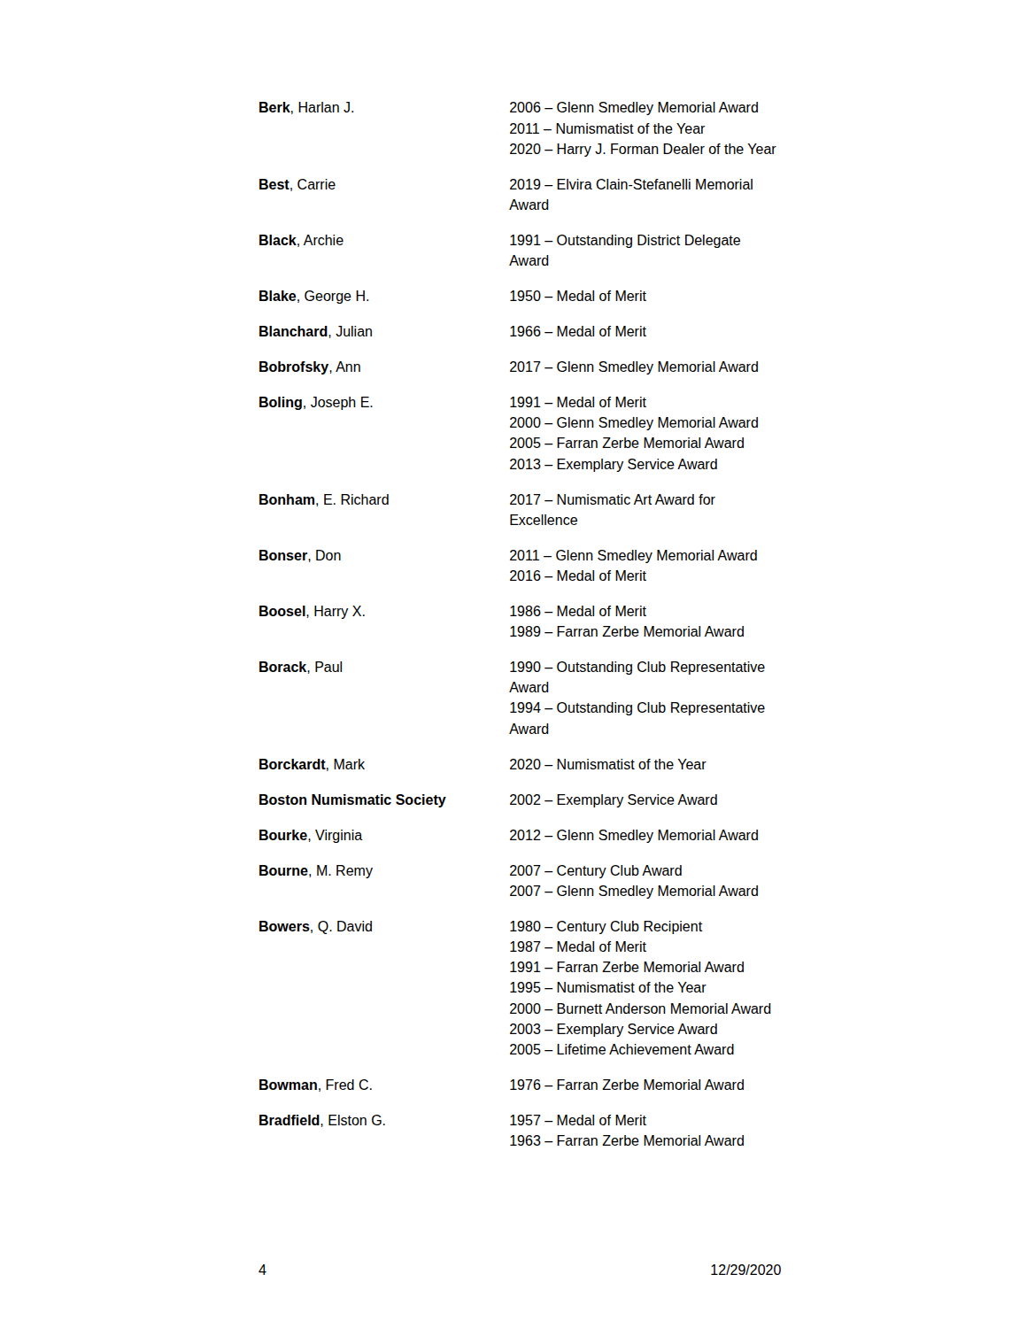| Berk , Harlan J. | 2006 – Glenn Smedley Memorial Award 2011 – Numismatist of the Year 2020 – Harry J. Forman Dealer of the Year |
| Best , Carrie | 2019 – Elvira Clain-Stefanelli Memorial Award |
| Black , Archie | 1991 – Outstanding District Delegate Award |
| Blake , George H. | 1950 – Medal of Merit |
| Blanchard , Julian | 1966 – Medal of Merit |
| Bobrofsky , Ann | 2017 – Glenn Smedley Memorial Award |
| Boling , Joseph E. | 1991 – Medal of Merit 2000 – Glenn Smedley Memorial Award 2005 – Farran Zerbe Memorial Award 2013 – Exemplary Service Award |
| Bonham , E. Richard | 2017 – Numismatic Art Award for Excellence |
| Bonser , Don | 2011 – Glenn Smedley Memorial Award 2016 – Medal of Merit |
| Boosel , Harry X. | 1986 – Medal of Merit 1989 – Farran Zerbe Memorial Award |
| Borack , Paul | 1990 – Outstanding Club Representative Award 1994 – Outstanding Club Representative Award |
| Borckardt , Mark | 2020 – Numismatist of the Year |
| Boston Numismatic Society | 2002 – Exemplary Service Award |
| Bourke , Virginia | 2012 – Glenn Smedley Memorial Award |
| Bourne , M. Remy | 2007 – Century Club Award 2007 – Glenn Smedley Memorial Award |
| Bowers , Q. David | 1980 – Century Club Recipient 1987 – Medal of Merit 1991 – Farran Zerbe Memorial Award 1995 – Numismatist of the Year 2000 – Burnett Anderson Memorial Award 2003 – Exemplary Service Award 2005 – Lifetime Achievement Award |
| Bowman , Fred C. | 1976 – Farran Zerbe Memorial Award |
| Bradfield , Elston G. | 1957 – Medal of Merit 1963 – Farran Zerbe Memorial Award |
4
12/29/2020